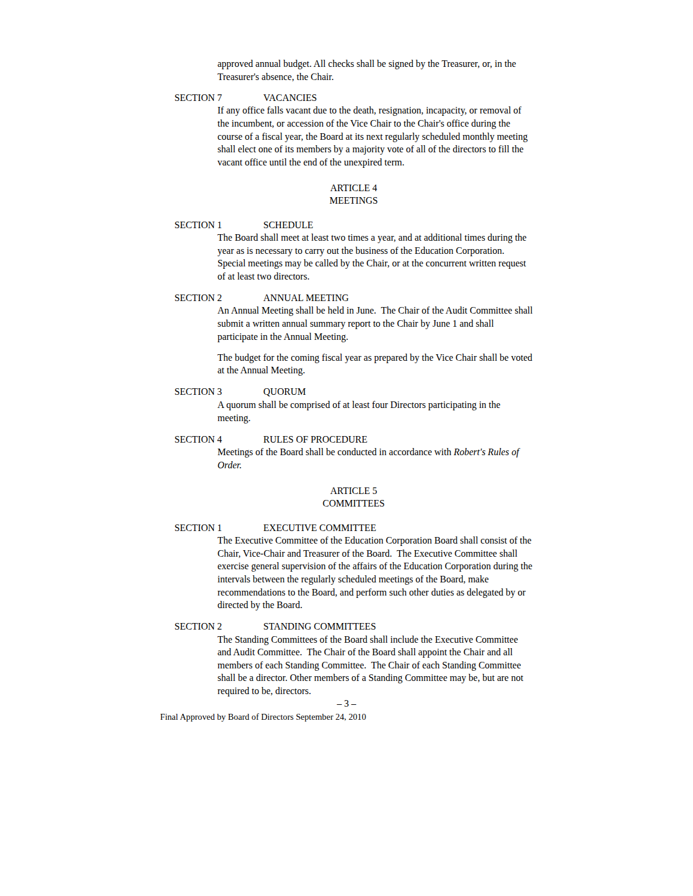approved annual budget. All checks shall be signed by the Treasurer, or, in the Treasurer's absence, the Chair.
SECTION 7 VACANCIES
If any office falls vacant due to the death, resignation, incapacity, or removal of the incumbent, or accession of the Vice Chair to the Chair's office during the course of a fiscal year, the Board at its next regularly scheduled monthly meeting shall elect one of its members by a majority vote of all of the directors to fill the vacant office until the end of the unexpired term.
ARTICLE 4 MEETINGS
SECTION 1 SCHEDULE
The Board shall meet at least two times a year, and at additional times during the year as is necessary to carry out the business of the Education Corporation. Special meetings may be called by the Chair, or at the concurrent written request of at least two directors.
SECTION 2 ANNUAL MEETING
An Annual Meeting shall be held in June. The Chair of the Audit Committee shall submit a written annual summary report to the Chair by June 1 and shall participate in the Annual Meeting.
The budget for the coming fiscal year as prepared by the Vice Chair shall be voted at the Annual Meeting.
SECTION 3 QUORUM
A quorum shall be comprised of at least four Directors participating in the meeting.
SECTION 4 RULES OF PROCEDURE
Meetings of the Board shall be conducted in accordance with Robert's Rules of Order.
ARTICLE 5 COMMITTEES
SECTION 1 EXECUTIVE COMMITTEE
The Executive Committee of the Education Corporation Board shall consist of the Chair, Vice-Chair and Treasurer of the Board. The Executive Committee shall exercise general supervision of the affairs of the Education Corporation during the intervals between the regularly scheduled meetings of the Board, make recommendations to the Board, and perform such other duties as delegated by or directed by the Board.
SECTION 2 STANDING COMMITTEES
The Standing Committees of the Board shall include the Executive Committee and Audit Committee. The Chair of the Board shall appoint the Chair and all members of each Standing Committee. The Chair of each Standing Committee shall be a director. Other members of a Standing Committee may be, but are not required to be, directors.
– 3 –
Final Approved by Board of Directors September 24, 2010